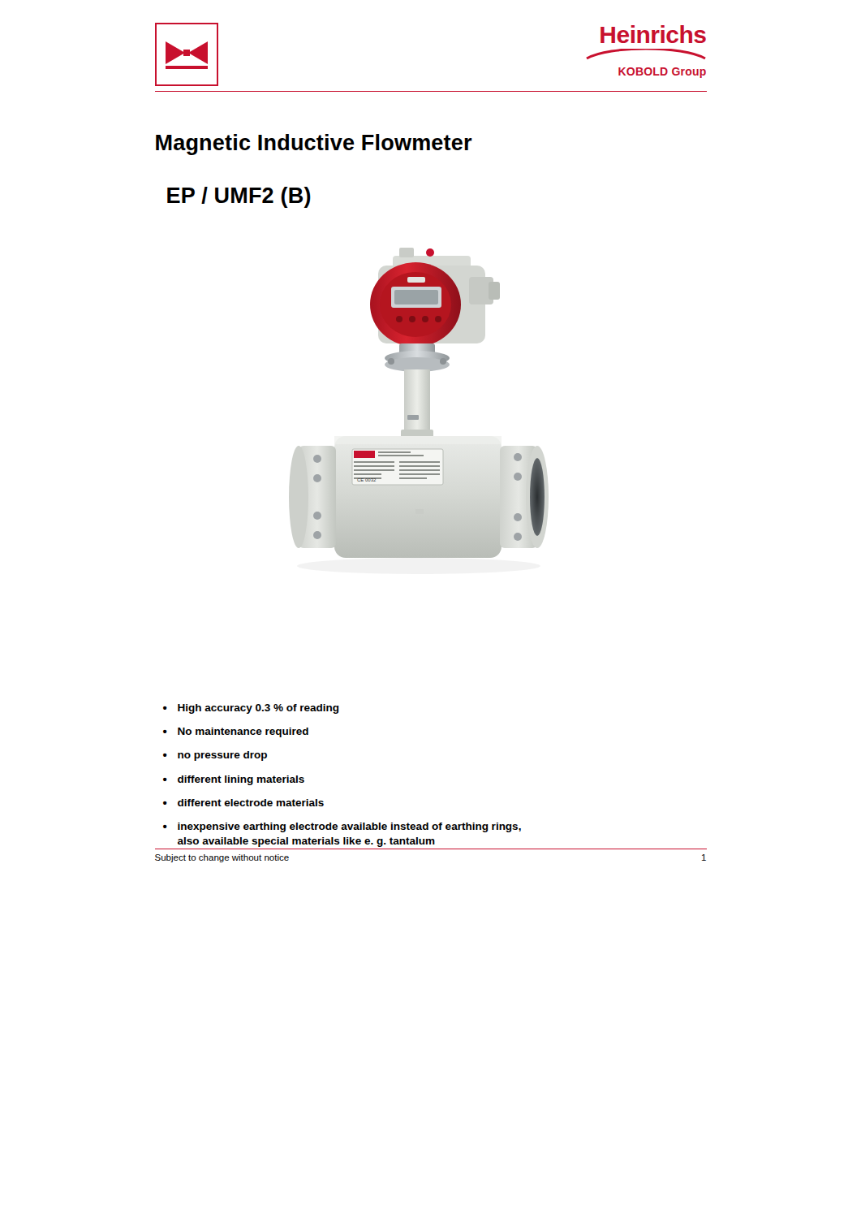Heinrichs
KOBOLD Group
Magnetic Inductive Flowmeter
EP / UMF2 (B)
CE 0032
High accuracy 0.3 % of reading
No maintenance required
no pressure drop
different lining materials
different electrode materials
inexpensive earthing electrode available instead of earthing rings,
also available special materials like e. g. tantalum
Subject to change without notice 1